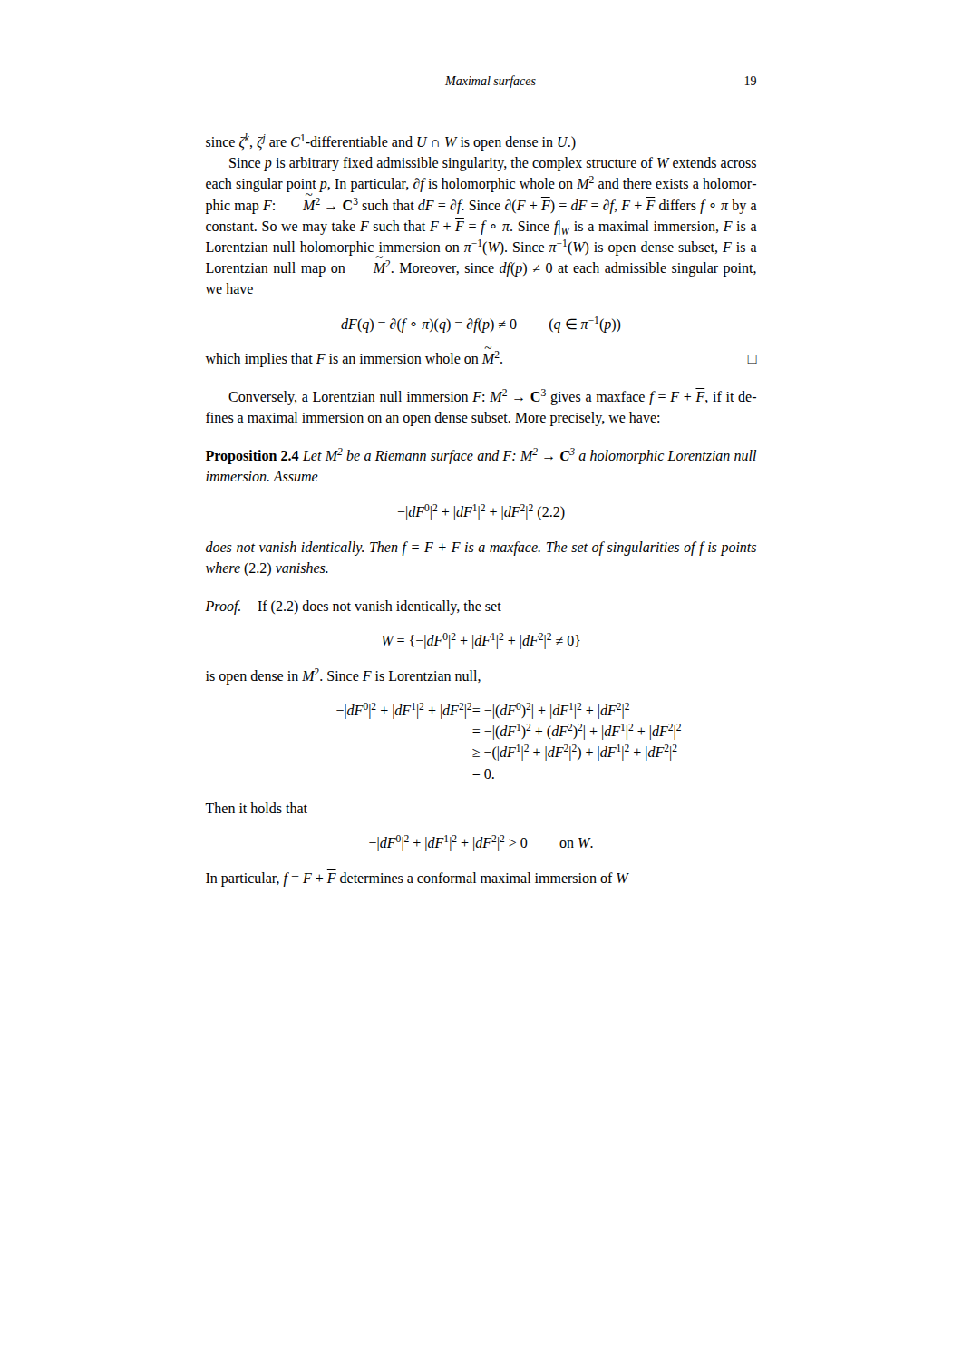Maximal surfaces 19
since ζk, ζj are C1-differentiable and U ∩ W is open dense in U.)
Since p is arbitrary fixed admissible singularity, the complex structure of W extends across each singular point p, In particular, ∂f is holomorphic whole on M2 and there exists a holomorphic map F: ~M2 → C3 such that dF = ∂f. Since ∂(F + F) = dF = ∂f, F + F differs f ∘ π by a constant. So we may take F such that F + F = f ∘ π. Since f|W is a maximal immersion, F is a Lorentzian null holomorphic immersion on π−1(W). Since π−1(W) is open dense subset, F is a Lorentzian null map on ~M2. Moreover, since df(p) ≠ 0 at each admissible singular point, we have
dF(q) = ∂(f ∘ π)(q) = ∂f(p) ≠ 0 (q ∈ π−1(p))
which implies that F is an immersion whole on ~M2.□
Conversely, a Lorentzian null immersion F: M2 → C3 gives a maxface f = F + F, if it defines a maximal immersion on an open dense subset. More precisely, we have:
Proposition 2.4 Let M2 be a Riemann surface and F: M2 → C3 a holomorphic Lorentzian null immersion. Assume
−|dF0|2 + |dF1|2 + |dF2|2 (2.2)
does not vanish identically. Then f = F + F is a maxface. The set of singularities of f is points where (2.2) vanishes.
Proof. If (2.2) does not vanish identically, the set
W = {−|dF0|2 + |dF1|2 + |dF2|2 ≠ 0}
is open dense in M2. Since F is Lorentzian null,
−|dF0|2 + |dF1|2 + |dF2|2= −|(dF0)2| + |dF1|2 + |dF2|2 = −|(dF1)2 + (dF2)2| + |dF1|2 + |dF2|2 ≥ −(|dF1|2 + |dF2|2) + |dF1|2 + |dF2|2 = 0.
Then it holds that
−|dF0|2 + |dF1|2 + |dF2|2 > 0 on W.
In particular, f = F + F determines a conformal maximal immersion of W